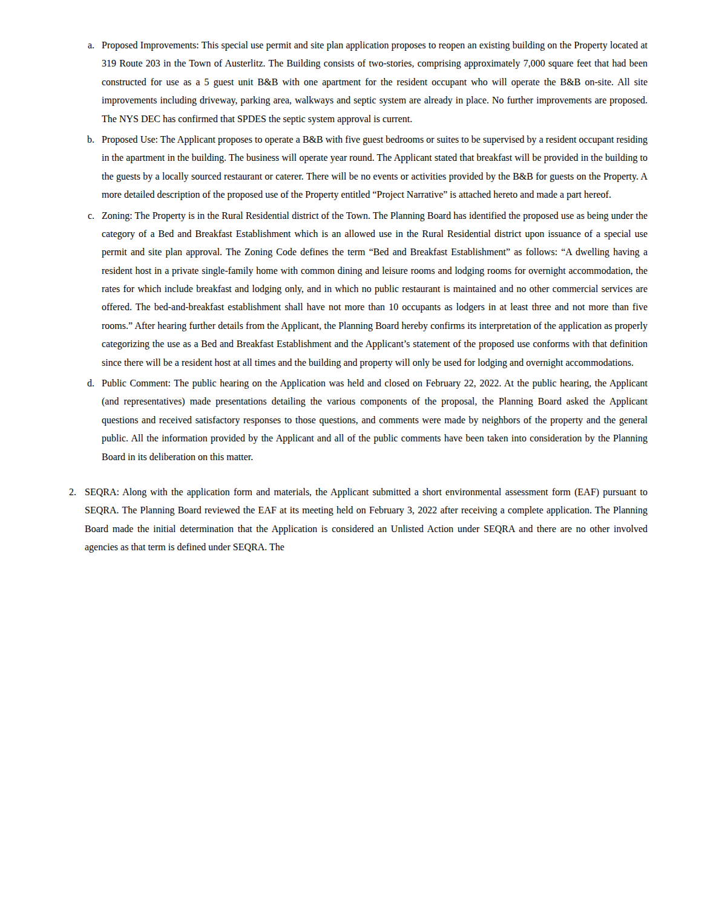Proposed Improvements: This special use permit and site plan application proposes to reopen an existing building on the Property located at 319 Route 203 in the Town of Austerlitz. The Building consists of two-stories, comprising approximately 7,000 square feet that had been constructed for use as a 5 guest unit B&B with one apartment for the resident occupant who will operate the B&B on-site. All site improvements including driveway, parking area, walkways and septic system are already in place. No further improvements are proposed. The NYS DEC has confirmed that SPDES the septic system approval is current.
Proposed Use: The Applicant proposes to operate a B&B with five guest bedrooms or suites to be supervised by a resident occupant residing in the apartment in the building. The business will operate year round. The Applicant stated that breakfast will be provided in the building to the guests by a locally sourced restaurant or caterer. There will be no events or activities provided by the B&B for guests on the Property. A more detailed description of the proposed use of the Property entitled “Project Narrative” is attached hereto and made a part hereof.
Zoning: The Property is in the Rural Residential district of the Town. The Planning Board has identified the proposed use as being under the category of a Bed and Breakfast Establishment which is an allowed use in the Rural Residential district upon issuance of a special use permit and site plan approval. The Zoning Code defines the term “Bed and Breakfast Establishment” as follows: “A dwelling having a resident host in a private single-family home with common dining and leisure rooms and lodging rooms for overnight accommodation, the rates for which include breakfast and lodging only, and in which no public restaurant is maintained and no other commercial services are offered. The bed-and-breakfast establishment shall have not more than 10 occupants as lodgers in at least three and not more than five rooms.” After hearing further details from the Applicant, the Planning Board hereby confirms its interpretation of the application as properly categorizing the use as a Bed and Breakfast Establishment and the Applicant’s statement of the proposed use conforms with that definition since there will be a resident host at all times and the building and property will only be used for lodging and overnight accommodations.
Public Comment: The public hearing on the Application was held and closed on February 22, 2022. At the public hearing, the Applicant (and representatives) made presentations detailing the various components of the proposal, the Planning Board asked the Applicant questions and received satisfactory responses to those questions, and comments were made by neighbors of the property and the general public. All the information provided by the Applicant and all of the public comments have been taken into consideration by the Planning Board in its deliberation on this matter.
SEQRA: Along with the application form and materials, the Applicant submitted a short environmental assessment form (EAF) pursuant to SEQRA. The Planning Board reviewed the EAF at its meeting held on February 3, 2022 after receiving a complete application. The Planning Board made the initial determination that the Application is considered an Unlisted Action under SEQRA and there are no other involved agencies as that term is defined under SEQRA. The